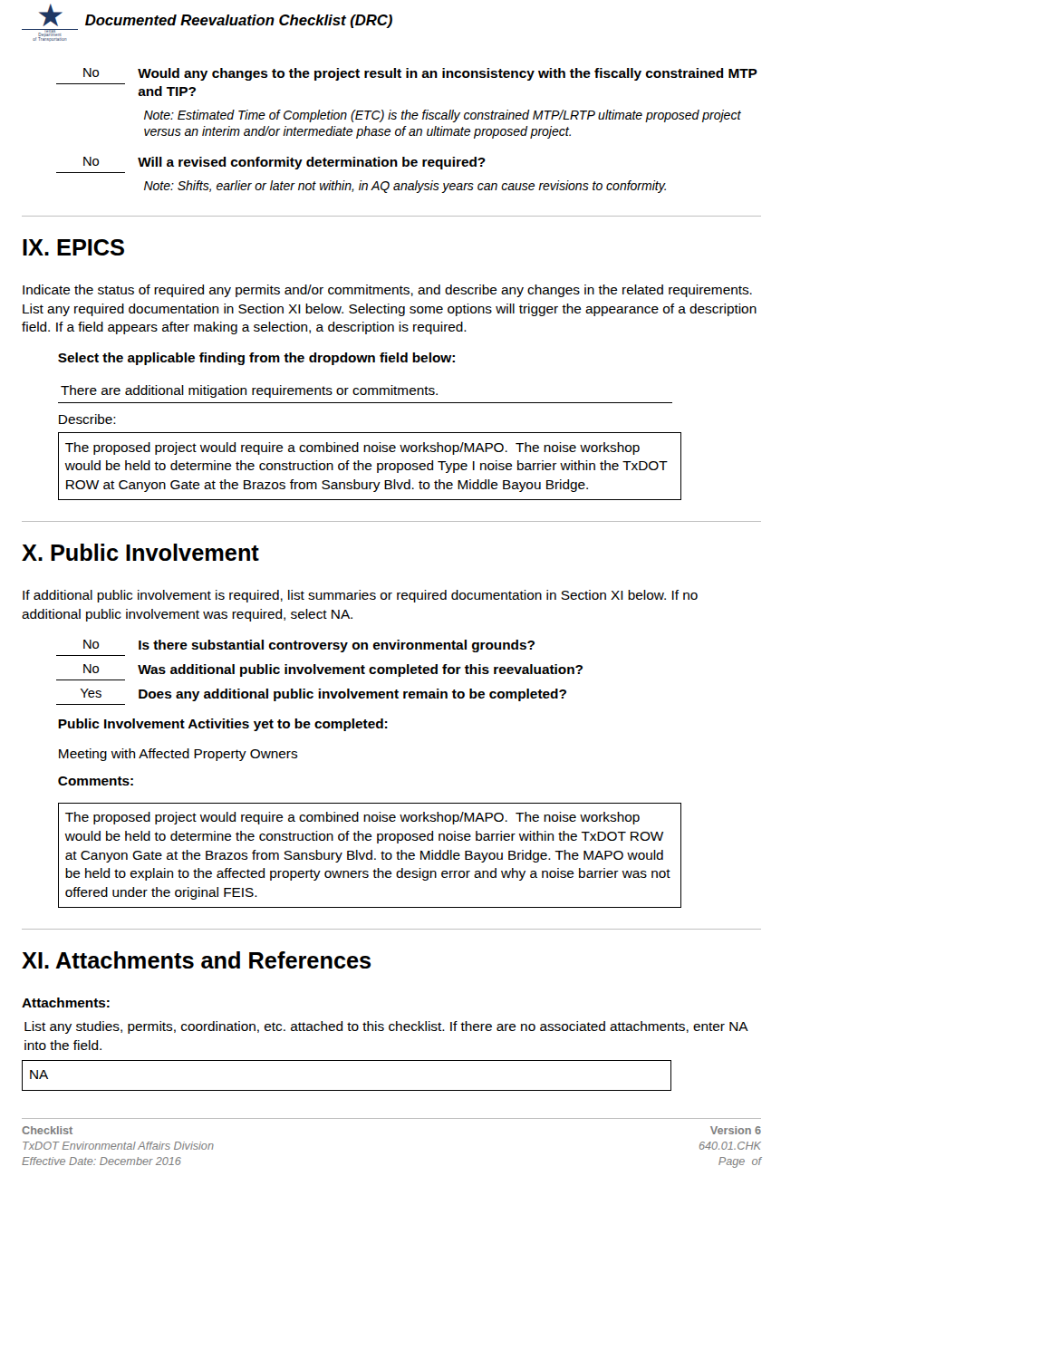★
Texas
Department
of Transportation
Documented Reevaluation Checklist (DRC)
No
Would any changes to the project result in an inconsistency with the fiscally constrained MTP and TIP?
Note: Estimated Time of Completion (ETC) is the fiscally constrained MTP/LRTP ultimate proposed project versus an interim and/or intermediate phase of an ultimate proposed project.
No
Will a revised conformity determination be required?
Note: Shifts, earlier or later not within, in AQ analysis years can cause revisions to conformity.
IX. EPICS
Indicate the status of required any permits and/or commitments, and describe any changes in the related requirements. List any required documentation in Section XI below. Selecting some options will trigger the appearance of a description field. If a field appears after making a selection, a description is required.
Select the applicable finding from the dropdown field below:
There are additional mitigation requirements or commitments.
Describe:
The proposed project would require a combined noise workshop/MAPO. The noise workshop would be held to determine the construction of the proposed Type I noise barrier within the TxDOT ROW at Canyon Gate at the Brazos from Sansbury Blvd. to the Middle Bayou Bridge.
X. Public Involvement
If additional public involvement is required, list summaries or required documentation in Section XI below. If no additional public involvement was required, select NA.
No
Is there substantial controversy on environmental grounds?
No
Was additional public involvement completed for this reevaluation?
Yes
Does any additional public involvement remain to be completed?
Public Involvement Activities yet to be completed:
Meeting with Affected Property Owners
Comments:
The proposed project would require a combined noise workshop/MAPO. The noise workshop would be held to determine the construction of the proposed noise barrier within the TxDOT ROW at Canyon Gate at the Brazos from Sansbury Blvd. to the Middle Bayou Bridge. The MAPO would be held to explain to the affected property owners the design error and why a noise barrier was not offered under the original FEIS.
XI. Attachments and References
Attachments:
List any studies, permits, coordination, etc. attached to this checklist. If there are no associated attachments, enter NA into the field.
NA
Checklist
TxDOT Environmental Affairs Division
Effective Date: December 2016
Version 6
640.01.CHK
Page of